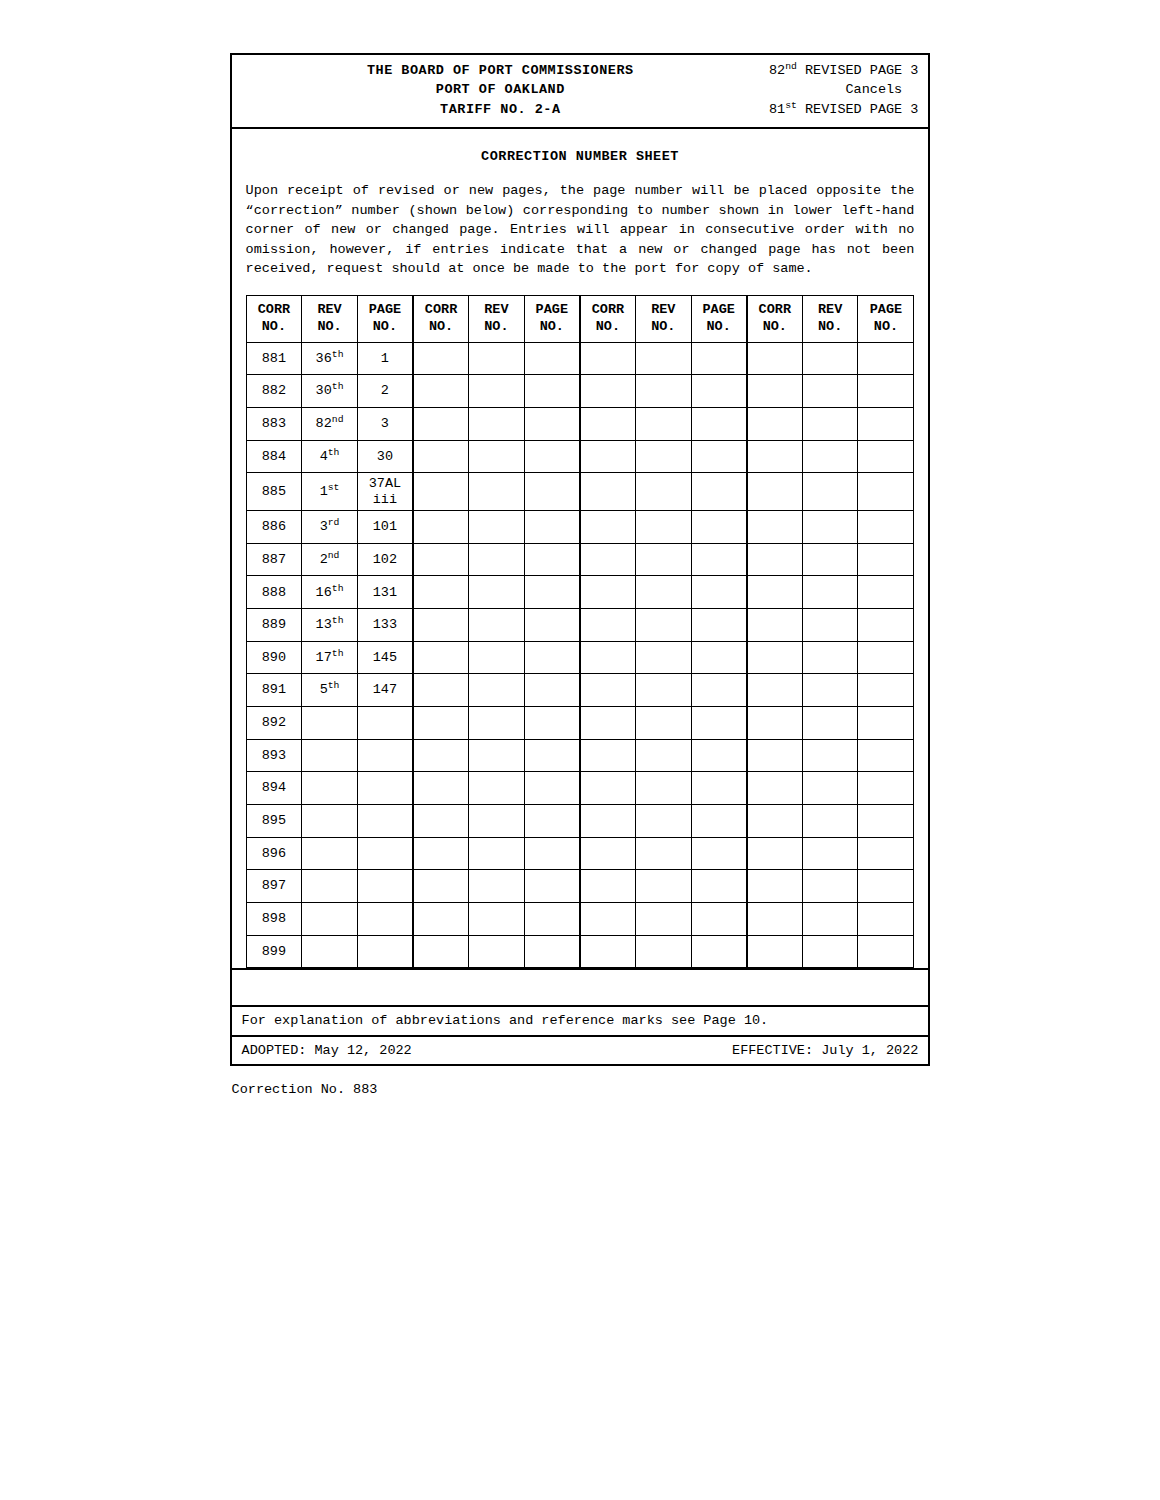THE BOARD OF PORT COMMISSIONERS
PORT OF OAKLAND
TARIFF NO. 2-A
82nd REVISED PAGE 3
Cancels
81st REVISED PAGE 3
CORRECTION NUMBER SHEET
Upon receipt of revised or new pages, the page number will be placed opposite the “correction” number (shown below) corresponding to number shown in lower left-hand corner of new or changed page. Entries will appear in consecutive order with no omission, however, if entries indicate that a new or changed page has not been received, request should at once be made to the port for copy of same.
| CORR NO. | REV NO. | PAGE NO. | CORR NO. | REV NO. | PAGE NO. | CORR NO. | REV NO. | PAGE NO. | CORR NO. | REV NO. | PAGE NO. |
| --- | --- | --- | --- | --- | --- | --- | --- | --- | --- | --- | --- |
| 881 | 36 th | 1 | | | | | | | | | |
| 882 | 30 th | 2 | | | | | | | | | |
| 883 | 82 nd | 3 | | | | | | | | | |
| 884 | 4 th | 30 | | | | | | | | | |
| 885 | 1 st | 37AL iii | | | | | | | | | |
| 886 | 3 rd | 101 | | | | | | | | | |
| 887 | 2 nd | 102 | | | | | | | | | |
| 888 | 16 th | 131 | | | | | | | | | |
| 889 | 13 th | 133 | | | | | | | | | |
| 890 | 17 th | 145 | | | | | | | | | |
| 891 | 5 th | 147 | | | | | | | | | |
| 892 | | | | | | | | | | | |
| 893 | | | | | | | | | | | |
| 894 | | | | | | | | | | | |
| 895 | | | | | | | | | | | |
| 896 | | | | | | | | | | | |
| 897 | | | | | | | | | | | |
| 898 | | | | | | | | | | | |
| 899 | | | | | | | | | | | |
For explanation of abbreviations and reference marks see Page 10.
ADOPTED: May 12, 2022 EFFECTIVE: July 1, 2022
Correction No. 883